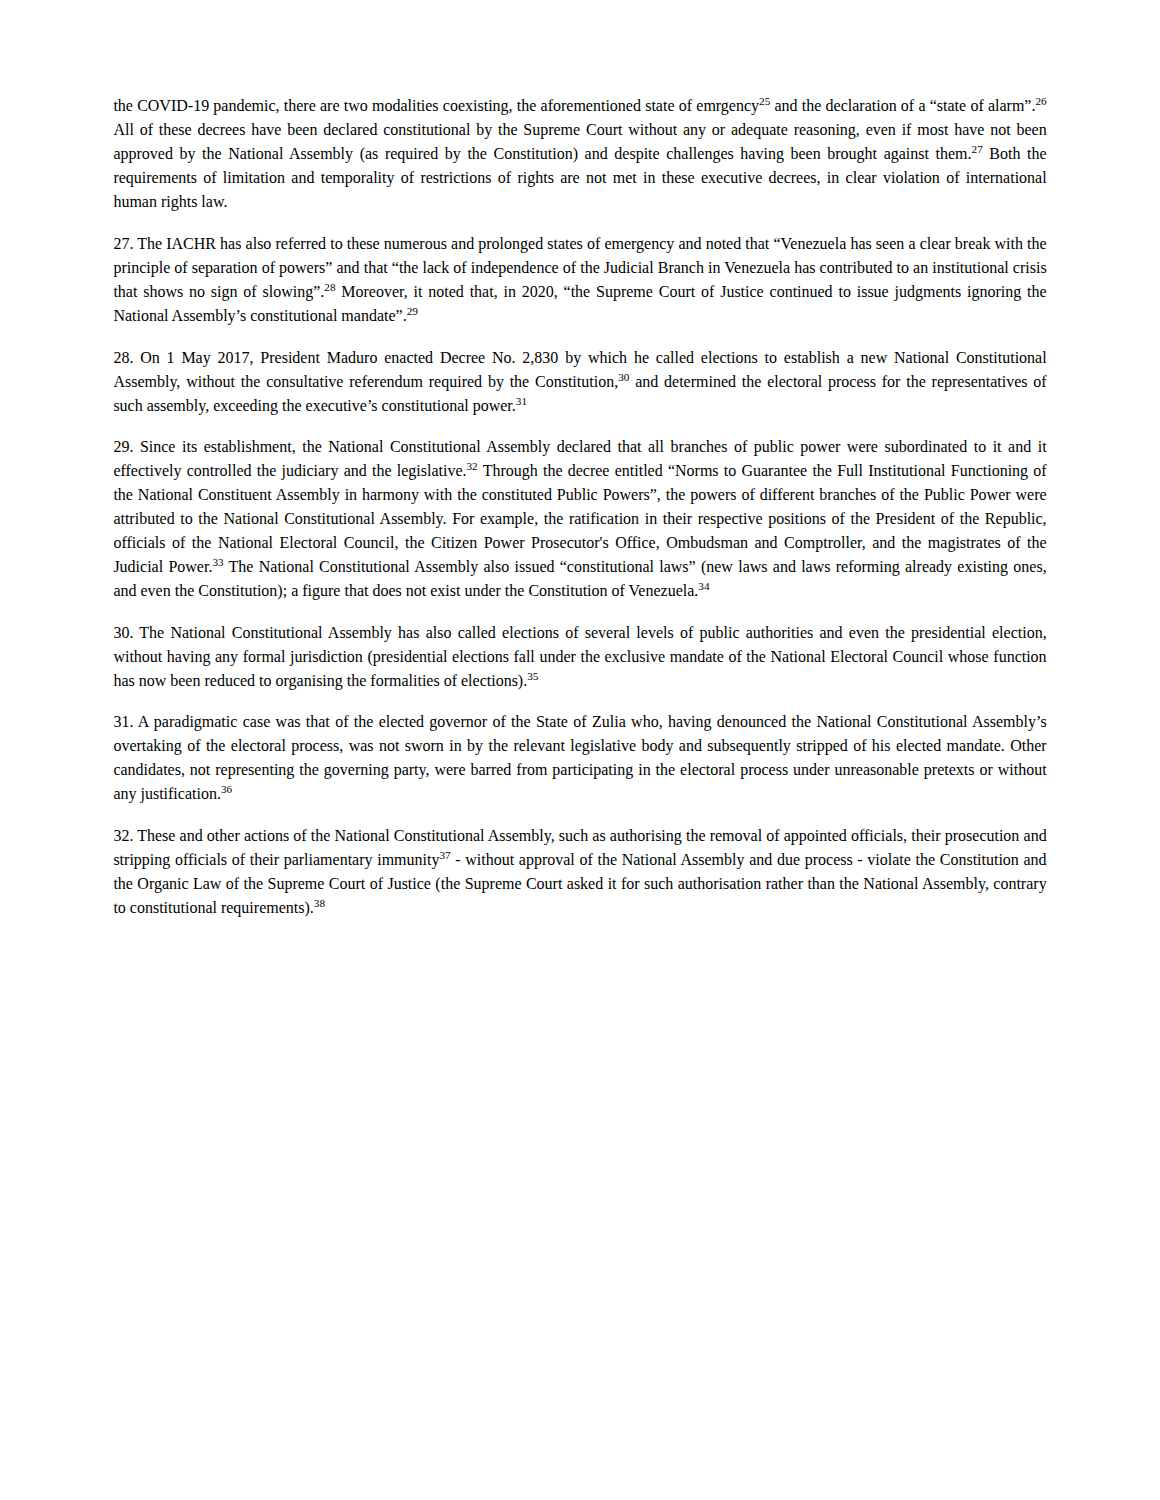the COVID-19 pandemic, there are two modalities coexisting, the aforementioned state of emrgency25 and the declaration of a “state of alarm”.26 All of these decrees have been declared constitutional by the Supreme Court without any or adequate reasoning, even if most have not been approved by the National Assembly (as required by the Constitution) and despite challenges having been brought against them.27 Both the requirements of limitation and temporality of restrictions of rights are not met in these executive decrees, in clear violation of international human rights law.
27. The IACHR has also referred to these numerous and prolonged states of emergency and noted that “Venezuela has seen a clear break with the principle of separation of powers” and that “the lack of independence of the Judicial Branch in Venezuela has contributed to an institutional crisis that shows no sign of slowing”.28 Moreover, it noted that, in 2020, “the Supreme Court of Justice continued to issue judgments ignoring the National Assembly’s constitutional mandate”.29
28. On 1 May 2017, President Maduro enacted Decree No. 2,830 by which he called elections to establish a new National Constitutional Assembly, without the consultative referendum required by the Constitution,30 and determined the electoral process for the representatives of such assembly, exceeding the executive’s constitutional power.31
29. Since its establishment, the National Constitutional Assembly declared that all branches of public power were subordinated to it and it effectively controlled the judiciary and the legislative.32 Through the decree entitled “Norms to Guarantee the Full Institutional Functioning of the National Constituent Assembly in harmony with the constituted Public Powers”, the powers of different branches of the Public Power were attributed to the National Constitutional Assembly. For example, the ratification in their respective positions of the President of the Republic, officials of the National Electoral Council, the Citizen Power Prosecutor's Office, Ombudsman and Comptroller, and the magistrates of the Judicial Power.33 The National Constitutional Assembly also issued “constitutional laws” (new laws and laws reforming already existing ones, and even the Constitution); a figure that does not exist under the Constitution of Venezuela.34
30. The National Constitutional Assembly has also called elections of several levels of public authorities and even the presidential election, without having any formal jurisdiction (presidential elections fall under the exclusive mandate of the National Electoral Council whose function has now been reduced to organising the formalities of elections).35
31. A paradigmatic case was that of the elected governor of the State of Zulia who, having denounced the National Constitutional Assembly’s overtaking of the electoral process, was not sworn in by the relevant legislative body and subsequently stripped of his elected mandate. Other candidates, not representing the governing party, were barred from participating in the electoral process under unreasonable pretexts or without any justification.36
32. These and other actions of the National Constitutional Assembly, such as authorising the removal of appointed officials, their prosecution and stripping officials of their parliamentary immunity37 - without approval of the National Assembly and due process - violate the Constitution and the Organic Law of the Supreme Court of Justice (the Supreme Court asked it for such authorisation rather than the National Assembly, contrary to constitutional requirements).38